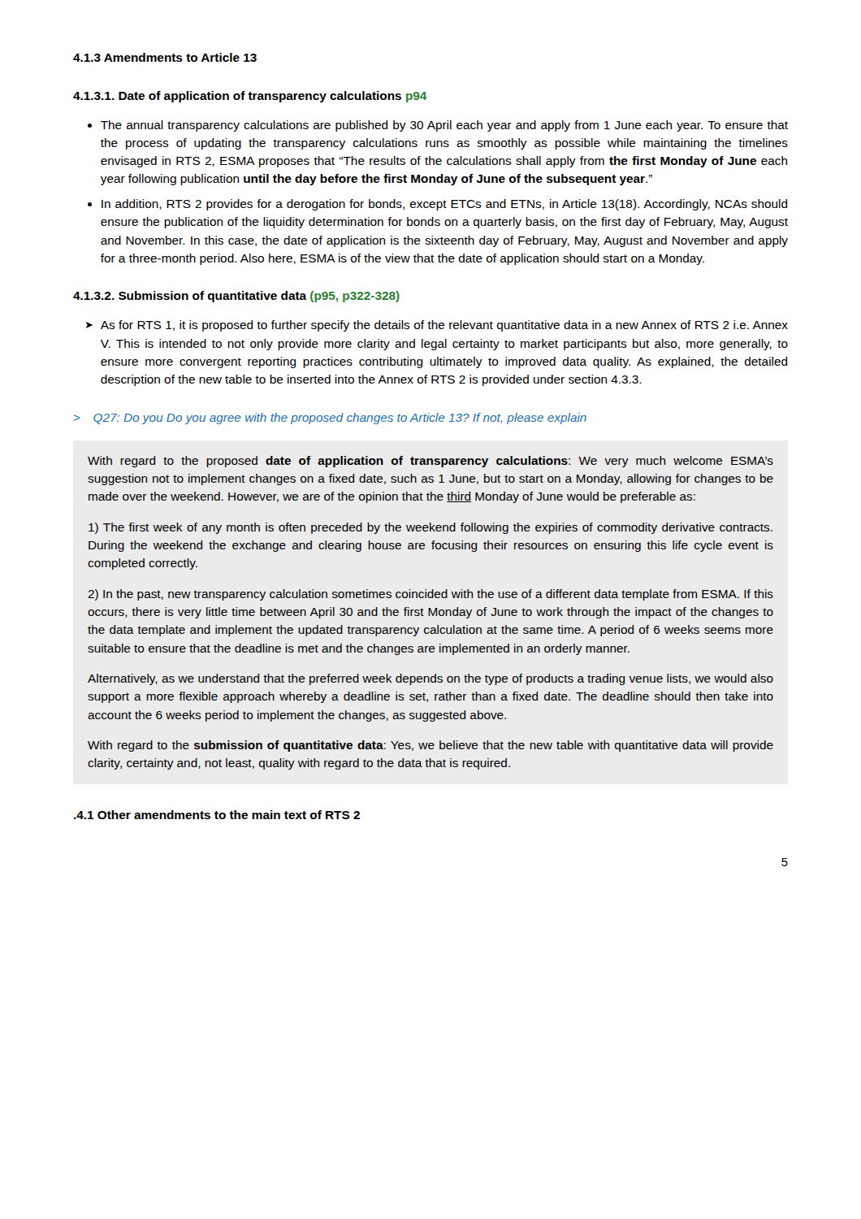4.1.3 Amendments to Article 13
4.1.3.1. Date of application of transparency calculations p94
The annual transparency calculations are published by 30 April each year and apply from 1 June each year. To ensure that the process of updating the transparency calculations runs as smoothly as possible while maintaining the timelines envisaged in RTS 2, ESMA proposes that “The results of the calculations shall apply from the first Monday of June each year following publication until the day before the first Monday of June of the subsequent year.”
In addition, RTS 2 provides for a derogation for bonds, except ETCs and ETNs, in Article 13(18). Accordingly, NCAs should ensure the publication of the liquidity determination for bonds on a quarterly basis, on the first day of February, May, August and November. In this case, the date of application is the sixteenth day of February, May, August and November and apply for a three-month period. Also here, ESMA is of the view that the date of application should start on a Monday.
4.1.3.2. Submission of quantitative data (p95, p322-328)
As for RTS 1, it is proposed to further specify the details of the relevant quantitative data in a new Annex of RTS 2 i.e. Annex V. This is intended to not only provide more clarity and legal certainty to market participants but also, more generally, to ensure more convergent reporting practices contributing ultimately to improved data quality. As explained, the detailed description of the new table to be inserted into the Annex of RTS 2 is provided under section 4.3.3.
Q27: Do you Do you agree with the proposed changes to Article 13? If not, please explain
With regard to the proposed date of application of transparency calculations: We very much welcome ESMA’s suggestion not to implement changes on a fixed date, such as 1 June, but to start on a Monday, allowing for changes to be made over the weekend. However, we are of the opinion that the third Monday of June would be preferable as:
1) The first week of any month is often preceded by the weekend following the expiries of commodity derivative contracts. During the weekend the exchange and clearing house are focusing their resources on ensuring this life cycle event is completed correctly.
2) In the past, new transparency calculation sometimes coincided with the use of a different data template from ESMA. If this occurs, there is very little time between April 30 and the first Monday of June to work through the impact of the changes to the data template and implement the updated transparency calculation at the same time. A period of 6 weeks seems more suitable to ensure that the deadline is met and the changes are implemented in an orderly manner.
Alternatively, as we understand that the preferred week depends on the type of products a trading venue lists, we would also support a more flexible approach whereby a deadline is set, rather than a fixed date. The deadline should then take into account the 6 weeks period to implement the changes, as suggested above.
With regard to the submission of quantitative data: Yes, we believe that the new table with quantitative data will provide clarity, certainty and, not least, quality with regard to the data that is required.
.4.1 Other amendments to the main text of RTS 2
5